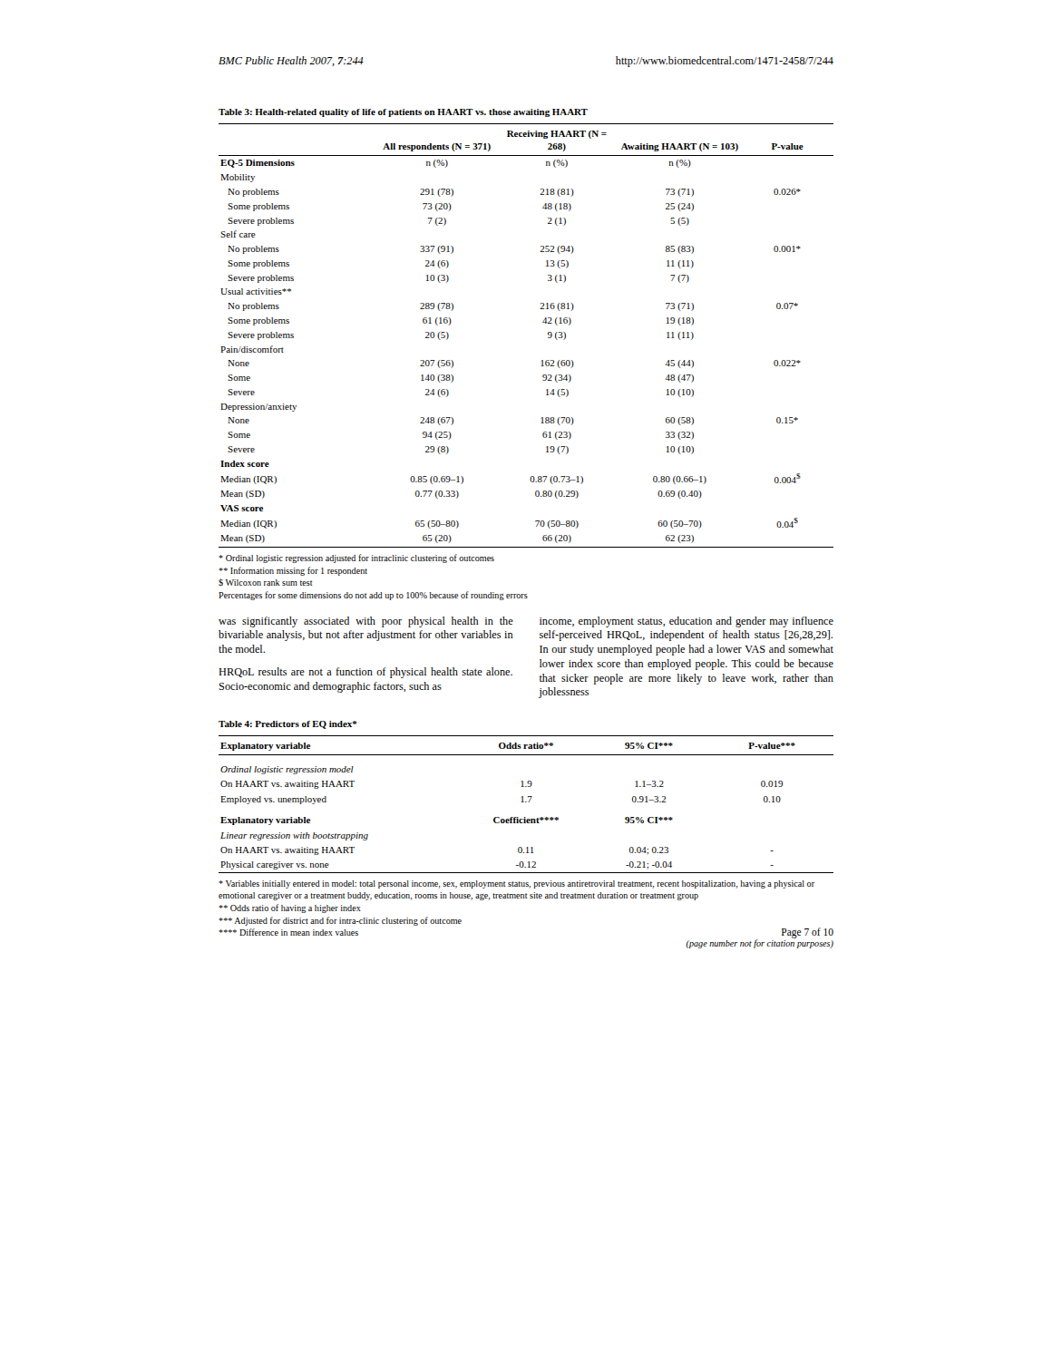BMC Public Health 2007, 7:244
http://www.biomedcentral.com/1471-2458/7/244
Table 3: Health-related quality of life of patients on HAART vs. those awaiting HAART
| | All respondents (N = 371) | Receiving HAART (N = 268) | Awaiting HAART (N = 103) | P-value |
| --- | --- | --- | --- | --- |
| EQ-5 Dimensions | n (%) | n (%) | n (%) | |
| Mobility | | | | |
| No problems | 291 (78) | 218 (81) | 73 (71) | 0.026* |
| Some problems | 73 (20) | 48 (18) | 25 (24) | |
| Severe problems | 7 (2) | 2 (1) | 5 (5) | |
| Self care | | | | |
| No problems | 337 (91) | 252 (94) | 85 (83) | 0.001* |
| Some problems | 24 (6) | 13 (5) | 11 (11) | |
| Severe problems | 10 (3) | 3 (1) | 7 (7) | |
| Usual activities** | | | | |
| No problems | 289 (78) | 216 (81) | 73 (71) | 0.07* |
| Some problems | 61 (16) | 42 (16) | 19 (18) | |
| Severe problems | 20 (5) | 9 (3) | 11 (11) | |
| Pain/discomfort | | | | |
| None | 207 (56) | 162 (60) | 45 (44) | 0.022* |
| Some | 140 (38) | 92 (34) | 48 (47) | |
| Severe | 24 (6) | 14 (5) | 10 (10) | |
| Depression/anxiety | | | | |
| None | 248 (67) | 188 (70) | 60 (58) | 0.15* |
| Some | 94 (25) | 61 (23) | 33 (32) | |
| Severe | 29 (8) | 19 (7) | 10 (10) | |
| Index score | | | | |
| Median (IQR) | 0.85 (0.69–1) | 0.87 (0.73–1) | 0.80 (0.66–1) | 0.004 $ |
| Mean (SD) | 0.77 (0.33) | 0.80 (0.29) | 0.69 (0.40) | |
| VAS score | | | | |
| Median (IQR) | 65 (50–80) | 70 (50–80) | 60 (50–70) | 0.04 $ |
| Mean (SD) | 65 (20) | 66 (20) | 62 (23) | |
* Ordinal logistic regression adjusted for intraclinic clustering of outcomes
** Information missing for 1 respondent
$ Wilcoxon rank sum test
Percentages for some dimensions do not add up to 100% because of rounding errors
was significantly associated with poor physical health in the bivariable analysis, but not after adjustment for other variables in the model.
HRQoL results are not a function of physical health state alone. Socio-economic and demographic factors, such as
income, employment status, education and gender may influence self-perceived HRQoL, independent of health status [26,28,29]. In our study unemployed people had a lower VAS and somewhat lower index score than employed people. This could be because that sicker people are more likely to leave work, rather than joblessness
Table 4: Predictors of EQ index*
| Explanatory variable | Odds ratio** | 95% CI*** | P-value*** |
| --- | --- | --- | --- |
| Ordinal logistic regression model | | | |
| On HAART vs. awaiting HAART | 1.9 | 1.1–3.2 | 0.019 |
| Employed vs. unemployed | 1.7 | 0.91–3.2 | 0.10 |
| Explanatory variable | Coefficient**** | 95% CI*** | |
| Linear regression with bootstrapping | | | |
| On HAART vs. awaiting HAART | 0.11 | 0.04; 0.23 | - |
| Physical caregiver vs. none | -0.12 | -0.21; -0.04 | - |
* Variables initially entered in model: total personal income, sex, employment status, previous antiretroviral treatment, recent hospitalization, having a physical or emotional caregiver or a treatment buddy, education, rooms in house, age, treatment site and treatment duration or treatment group
** Odds ratio of having a higher index
*** Adjusted for district and for intra-clinic clustering of outcome
**** Difference in mean index values
Page 7 of 10
(page number not for citation purposes)